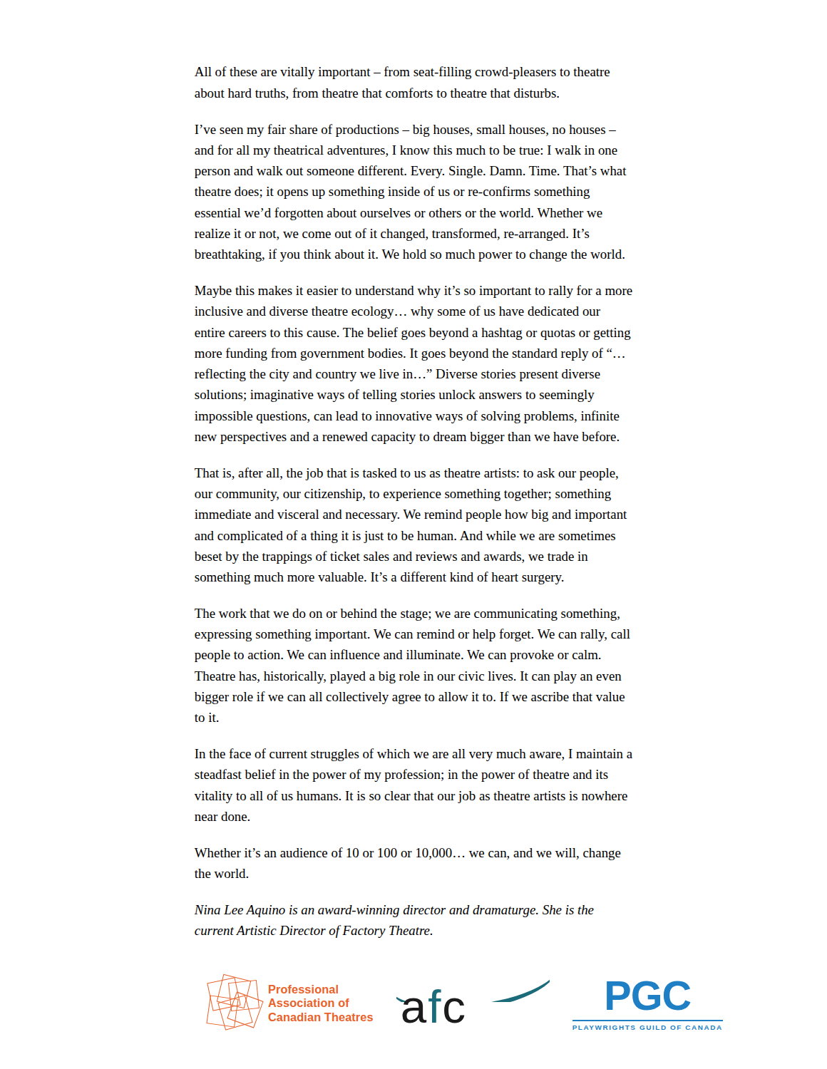All of these are vitally important – from seat-filling crowd-pleasers to theatre about hard truths, from theatre that comforts to theatre that disturbs.
I’ve seen my fair share of productions – big houses, small houses, no houses – and for all my theatrical adventures, I know this much to be true: I walk in one person and walk out someone different. Every. Single. Damn. Time. That’s what theatre does; it opens up something inside of us or re-confirms something essential we’d forgotten about ourselves or others or the world. Whether we realize it or not, we come out of it changed, transformed, re-arranged. It’s breathtaking, if you think about it. We hold so much power to change the world.
Maybe this makes it easier to understand why it’s so important to rally for a more inclusive and diverse theatre ecology… why some of us have dedicated our entire careers to this cause. The belief goes beyond a hashtag or quotas or getting more funding from government bodies. It goes beyond the standard reply of “…reflecting the city and country we live in…” Diverse stories present diverse solutions; imaginative ways of telling stories unlock answers to seemingly impossible questions, can lead to innovative ways of solving problems, infinite new perspectives and a renewed capacity to dream bigger than we have before.
That is, after all, the job that is tasked to us as theatre artists: to ask our people, our community, our citizenship, to experience something together; something immediate and visceral and necessary. We remind people how big and important and complicated of a thing it is just to be human. And while we are sometimes beset by the trappings of ticket sales and reviews and awards, we trade in something much more valuable. It’s a different kind of heart surgery.
The work that we do on or behind the stage; we are communicating something, expressing something important. We can remind or help forget. We can rally, call people to action. We can influence and illuminate. We can provoke or calm. Theatre has, historically, played a big role in our civic lives. It can play an even bigger role if we can all collectively agree to allow it to. If we ascribe that value to it.
In the face of current struggles of which we are all very much aware, I maintain a steadfast belief in the power of my profession; in the power of theatre and its vitality to all of us humans. It is so clear that our job as theatre artists is nowhere near done.
Whether it’s an audience of 10 or 100 or 10,000… we can, and we will, change the world.
Nina Lee Aquino is an award-winning director and dramaturge. She is the current Artistic Director of Factory Theatre.
Professional
Association of
Canadian Theatres
afc
PGC
PLAYWRIGHTS GUILD OF CANADA